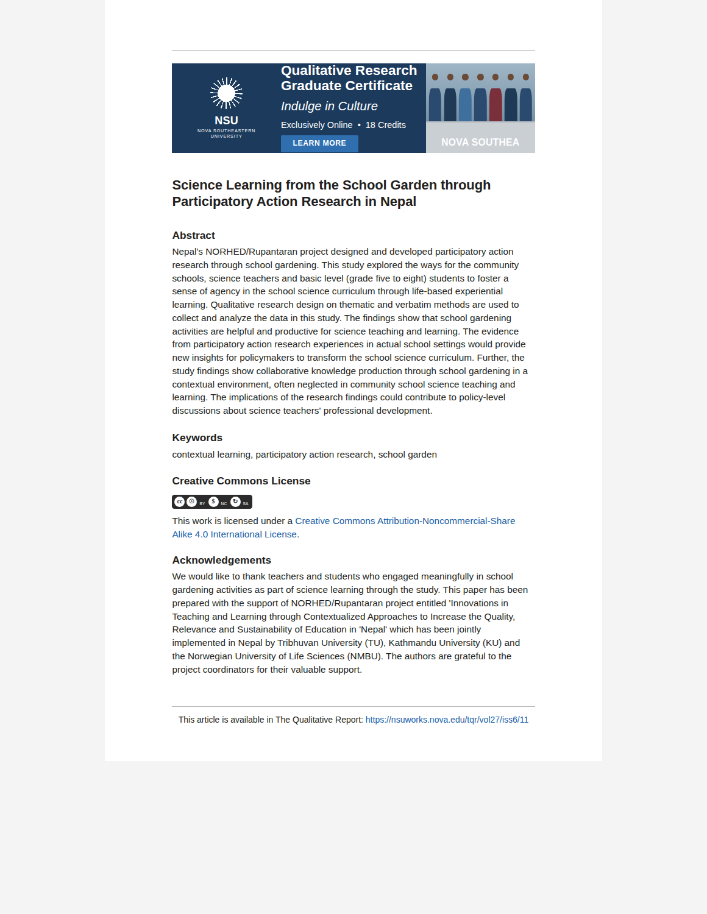NSU
NOVA SOUTHEASTERN
UNIVERSITY
Qualitative Research Graduate Certificate
Indulge in Culture
Exclusively Online • 18 Credits
LEARN MORE
NOVA SOUTHEA
Science Learning from the School Garden through Participatory Action Research in Nepal
Abstract
Nepal's NORHED/Rupantaran project designed and developed participatory action research through school gardening. This study explored the ways for the community schools, science teachers and basic level (grade five to eight) students to foster a sense of agency in the school science curriculum through life-based experiential learning. Qualitative research design on thematic and verbatim methods are used to collect and analyze the data in this study. The findings show that school gardening activities are helpful and productive for science teaching and learning. The evidence from participatory action research experiences in actual school settings would provide new insights for policymakers to transform the school science curriculum. Further, the study findings show collaborative knowledge production through school gardening in a contextual environment, often neglected in community school science teaching and learning. The implications of the research findings could contribute to policy-level discussions about science teachers' professional development.
Keywords
contextual learning, participatory action research, school garden
Creative Commons License
cc ☉ BY $ NC ↻ SA
This work is licensed under a Creative Commons Attribution-Noncommercial-Share Alike 4.0 International License.
Acknowledgements
We would like to thank teachers and students who engaged meaningfully in school gardening activities as part of science learning through the study. This paper has been prepared with the support of NORHED/Rupantaran project entitled 'Innovations in Teaching and Learning through Contextualized Approaches to Increase the Quality, Relevance and Sustainability of Education in 'Nepal' which has been jointly implemented in Nepal by Tribhuvan University (TU), Kathmandu University (KU) and the Norwegian University of Life Sciences (NMBU). The authors are grateful to the project coordinators for their valuable support.
This article is available in The Qualitative Report: https://nsuworks.nova.edu/tqr/vol27/iss6/11